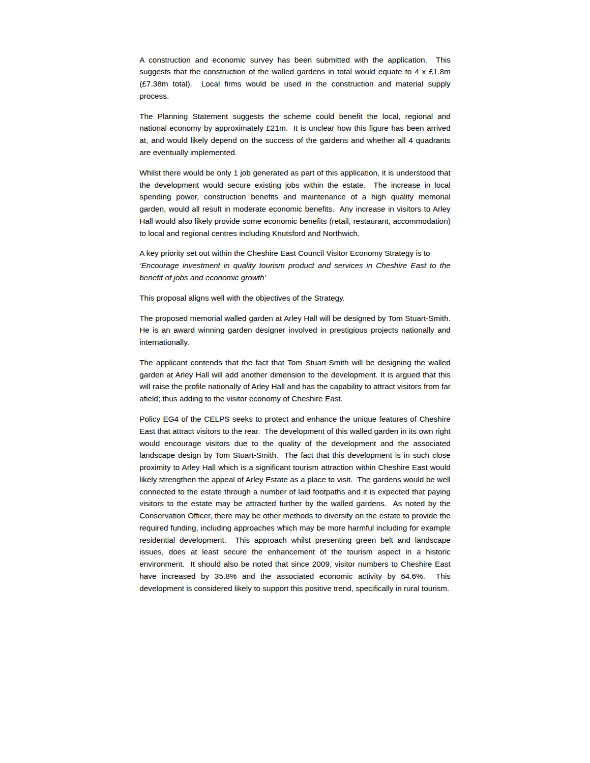A construction and economic survey has been submitted with the application. This suggests that the construction of the walled gardens in total would equate to 4 x £1.8m (£7.38m total). Local firms would be used in the construction and material supply process.
The Planning Statement suggests the scheme could benefit the local, regional and national economy by approximately £21m. It is unclear how this figure has been arrived at, and would likely depend on the success of the gardens and whether all 4 quadrants are eventually implemented.
Whilst there would be only 1 job generated as part of this application, it is understood that the development would secure existing jobs within the estate. The increase in local spending power, construction benefits and maintenance of a high quality memorial garden, would all result in moderate economic benefits. Any increase in visitors to Arley Hall would also likely provide some economic benefits (retail, restaurant, accommodation) to local and regional centres including Knutsford and Northwich.
A key priority set out within the Cheshire East Council Visitor Economy Strategy is to
‘Encourage investment in quality tourism product and services in Cheshire East to the benefit of jobs and economic growth’
This proposal aligns well with the objectives of the Strategy.
The proposed memorial walled garden at Arley Hall will be designed by Tom Stuart-Smith. He is an award winning garden designer involved in prestigious projects nationally and internationally.
The applicant contends that the fact that Tom Stuart-Smith will be designing the walled garden at Arley Hall will add another dimension to the development. It is argued that this will raise the profile nationally of Arley Hall and has the capability to attract visitors from far afield; thus adding to the visitor economy of Cheshire East.
Policy EG4 of the CELPS seeks to protect and enhance the unique features of Cheshire East that attract visitors to the rear. The development of this walled garden in its own right would encourage visitors due to the quality of the development and the associated landscape design by Tom Stuart-Smith. The fact that this development is in such close proximity to Arley Hall which is a significant tourism attraction within Cheshire East would likely strengthen the appeal of Arley Estate as a place to visit. The gardens would be well connected to the estate through a number of laid footpaths and it is expected that paying visitors to the estate may be attracted further by the walled gardens. As noted by the Conservation Officer, there may be other methods to diversify on the estate to provide the required funding, including approaches which may be more harmful including for example residential development. This approach whilst presenting green belt and landscape issues, does at least secure the enhancement of the tourism aspect in a historic environment. It should also be noted that since 2009, visitor numbers to Cheshire East have increased by 35.8% and the associated economic activity by 64.6%. This development is considered likely to support this positive trend, specifically in rural tourism.